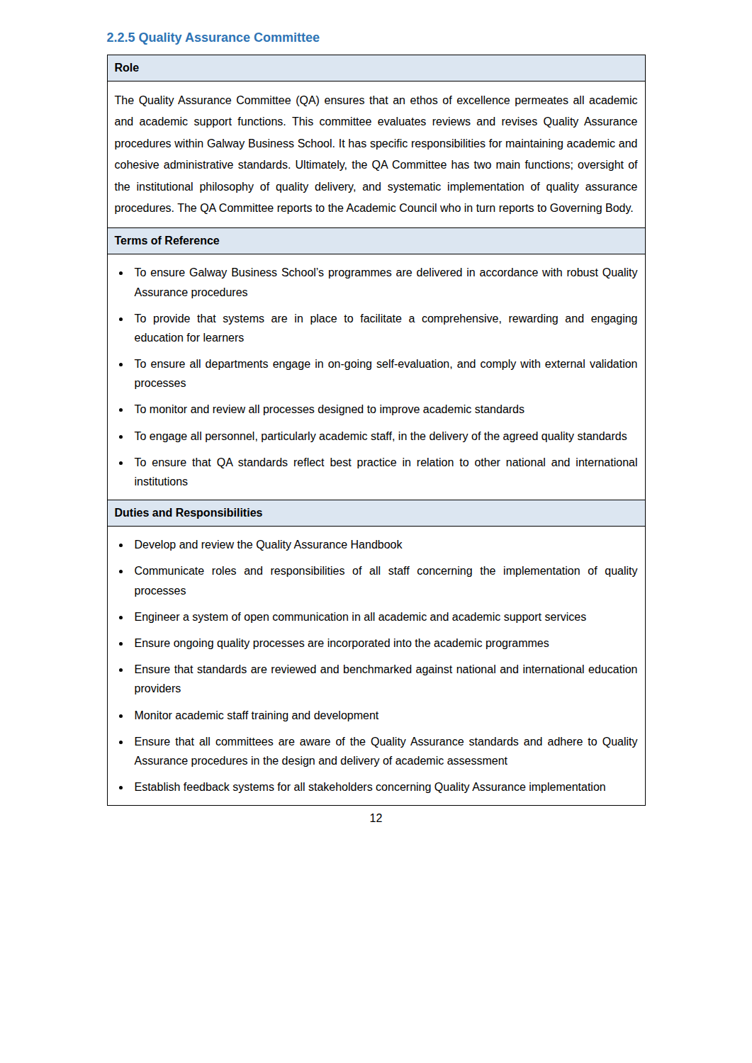2.2.5 Quality Assurance Committee
| Role |
| The Quality Assurance Committee (QA) ensures that an ethos of excellence permeates all academic and academic support functions. This committee evaluates reviews and revises Quality Assurance procedures within Galway Business School. It has specific responsibilities for maintaining academic and cohesive administrative standards. Ultimately, the QA Committee has two main functions; oversight of the institutional philosophy of quality delivery, and systematic implementation of quality assurance procedures. The QA Committee reports to the Academic Council who in turn reports to Governing Body. |
| Terms of Reference |
| To ensure Galway Business School’s programmes are delivered in accordance with robust Quality Assurance procedures To provide that systems are in place to facilitate a comprehensive, rewarding and engaging education for learners To ensure all departments engage in on-going self-evaluation, and comply with external validation processes To monitor and review all processes designed to improve academic standards To engage all personnel, particularly academic staff, in the delivery of the agreed quality standards To ensure that QA standards reflect best practice in relation to other national and international institutions |
| Duties and Responsibilities |
| Develop and review the Quality Assurance Handbook Communicate roles and responsibilities of all staff concerning the implementation of quality processes Engineer a system of open communication in all academic and academic support services Ensure ongoing quality processes are incorporated into the academic programmes Ensure that standards are reviewed and benchmarked against national and international education providers Monitor academic staff training and development Ensure that all committees are aware of the Quality Assurance standards and adhere to Quality Assurance procedures in the design and delivery of academic assessment Establish feedback systems for all stakeholders concerning Quality Assurance implementation |
12